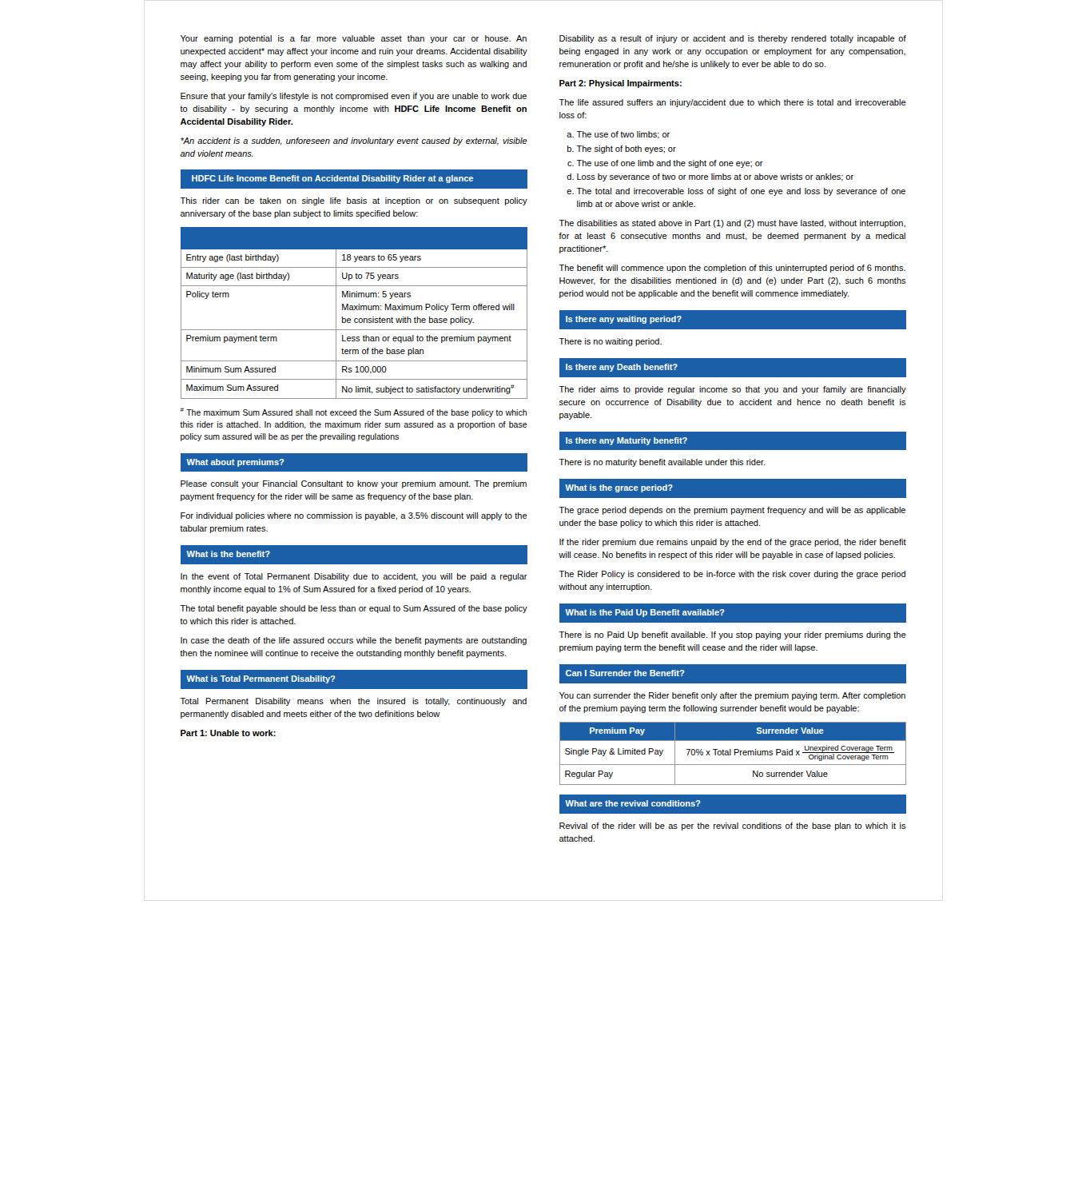Your earning potential is a far more valuable asset than your car or house. An unexpected accident* may affect your income and ruin your dreams. Accidental disability may affect your ability to perform even some of the simplest tasks such as walking and seeing, keeping you far from generating your income.
Ensure that your family's lifestyle is not compromised even if you are unable to work due to disability - by securing a monthly income with HDFC Life Income Benefit on Accidental Disability Rider.
*An accident is a sudden, unforeseen and involuntary event caused by external, visible and violent means.
HDFC Life Income Benefit on Accidental Disability Rider at a glance
This rider can be taken on single life basis at inception or on subsequent policy anniversary of the base plan subject to limits specified below:
| Entry age (last birthday) | 18 years to 65 years |
| Maturity age (last birthday) | Up to 75 years |
| Policy term | Minimum: 5 years Maximum: Maximum Policy Term offered will be consistent with the base policy. |
| Premium payment term | Less than or equal to the premium payment term of the base plan |
| Minimum Sum Assured | Rs 100,000 |
| Maximum Sum Assured | No limit, subject to satisfactory underwriting # |
# The maximum Sum Assured shall not exceed the Sum Assured of the base policy to which this rider is attached. In addition, the maximum rider sum assured as a proportion of base policy sum assured will be as per the prevailing regulations
What about premiums?
Please consult your Financial Consultant to know your premium amount. The premium payment frequency for the rider will be same as frequency of the base plan.
For individual policies where no commission is payable, a 3.5% discount will apply to the tabular premium rates.
What is the benefit?
In the event of Total Permanent Disability due to accident, you will be paid a regular monthly income equal to 1% of Sum Assured for a fixed period of 10 years.
The total benefit payable should be less than or equal to Sum Assured of the base policy to which this rider is attached.
In case the death of the life assured occurs while the benefit payments are outstanding then the nominee will continue to receive the outstanding monthly benefit payments.
What is Total Permanent Disability?
Total Permanent Disability means when the insured is totally, continuously and permanently disabled and meets either of the two definitions below
Part 1: Unable to work:
Disability as a result of injury or accident and is thereby rendered totally incapable of being engaged in any work or any occupation or employment for any compensation, remuneration or profit and he/she is unlikely to ever be able to do so.
Part 2: Physical Impairments:
The life assured suffers an injury/accident due to which there is total and irrecoverable loss of:
The use of two limbs; or
The sight of both eyes; or
The use of one limb and the sight of one eye; or
Loss by severance of two or more limbs at or above wrists or ankles; or
The total and irrecoverable loss of sight of one eye and loss by severance of one limb at or above wrist or ankle.
The disabilities as stated above in Part (1) and (2) must have lasted, without interruption, for at least 6 consecutive months and must, be deemed permanent by a medical practitioner*.
The benefit will commence upon the completion of this uninterrupted period of 6 months. However, for the disabilities mentioned in (d) and (e) under Part (2), such 6 months period would not be applicable and the benefit will commence immediately.
Is there any waiting period?
There is no waiting period.
Is there any Death benefit?
The rider aims to provide regular income so that you and your family are financially secure on occurrence of Disability due to accident and hence no death benefit is payable.
Is there any Maturity benefit?
There is no maturity benefit available under this rider.
What is the grace period?
The grace period depends on the premium payment frequency and will be as applicable under the base policy to which this rider is attached.
If the rider premium due remains unpaid by the end of the grace period, the rider benefit will cease. No benefits in respect of this rider will be payable in case of lapsed policies.
The Rider Policy is considered to be in-force with the risk cover during the grace period without any interruption.
What is the Paid Up Benefit available?
There is no Paid Up benefit available. If you stop paying your rider premiums during the premium paying term the benefit will cease and the rider will lapse.
Can I Surrender the Benefit?
You can surrender the Rider benefit only after the premium paying term. After completion of the premium paying term the following surrender benefit would be payable:
| Premium Pay | Surrender Value |
| --- | --- |
| Single Pay & Limited Pay | 70% x Total Premiums Paid x Unexpired Coverage Term Original Coverage Term |
| Regular Pay | No surrender Value |
What are the revival conditions?
Revival of the rider will be as per the revival conditions of the base plan to which it is attached.